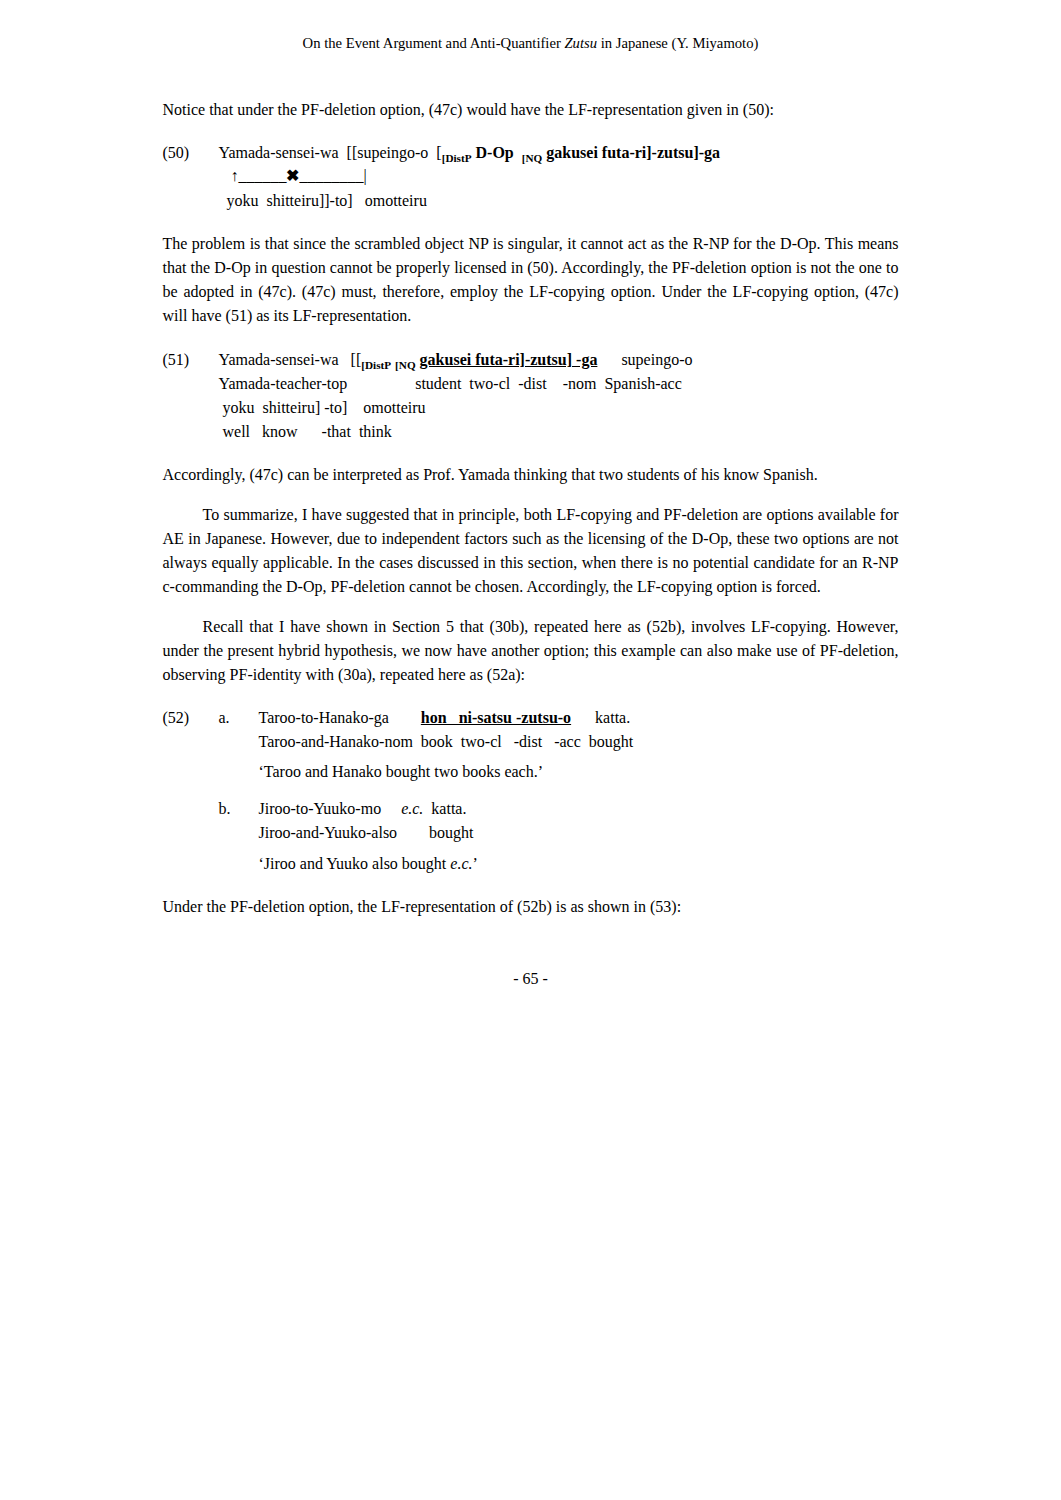On the Event Argument and Anti-Quantifier Zutsu in Japanese (Y. Miyamoto)
Notice that under the PF-deletion option, (47c) would have the LF-representation given in (50):
(50)
Yamada-sensei-wa [[supeingo-o [[DistP D-Op [NQ gakusei futa-ri]-zutsu]-ga
↑______✖________|
yoku shitteiru]]-to] omotteiru
The problem is that since the scrambled object NP is singular, it cannot act as the R-NP for the D-Op. This means that the D-Op in question cannot be properly licensed in (50). Accordingly, the PF-deletion option is not the one to be adopted in (47c). (47c) must, therefore, employ the LF-copying option. Under the LF-copying option, (47c) will have (51) as its LF-representation.
(51)
Yamada-sensei-wa [[[DistP [NQ gakusei futa-ri]-zutsu] -ga supeingo-o
Yamada-teacher-top student two-cl -dist -nom Spanish-acc
yoku shitteiru] -to] omotteiru
well know -that think
Accordingly, (47c) can be interpreted as Prof. Yamada thinking that two students of his know Spanish.
To summarize, I have suggested that in principle, both LF-copying and PF-deletion are options available for AE in Japanese. However, due to independent factors such as the licensing of the D-Op, these two options are not always equally applicable. In the cases discussed in this section, when there is no potential candidate for an R-NP c-commanding the D-Op, PF-deletion cannot be chosen. Accordingly, the LF-copying option is forced.
Recall that I have shown in Section 5 that (30b), repeated here as (52b), involves LF-copying. However, under the present hybrid hypothesis, we now have another option; this example can also make use of PF-deletion, observing PF-identity with (30a), repeated here as (52a):
(52)
a.
Taroo-to-Hanako-ga hon ni-satsu -zutsu-o katta.
Taroo-and-Hanako-nom book two-cl -dist -acc bought
‘Taroo and Hanako bought two books each.’
b.
Jiroo-to-Yuuko-mo e.c. katta.
Jiroo-and-Yuuko-also bought
‘Jiroo and Yuuko also bought e.c.’
Under the PF-deletion option, the LF-representation of (52b) is as shown in (53):
- 65 -